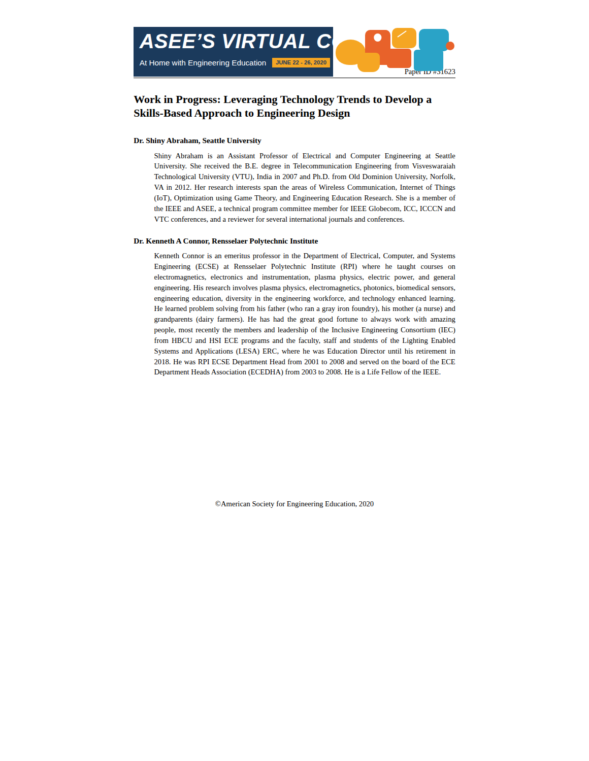ASEE’S VIRTUAL CONFERENCE
At Home with Engineering Education JUNE 22 - 26, 2020 #ASEEVC
Paper ID #31623
Work in Progress: Leveraging Technology Trends to Develop a Skills-Based Approach to Engineering Design
Dr. Shiny Abraham, Seattle University
Shiny Abraham is an Assistant Professor of Electrical and Computer Engineering at Seattle University. She received the B.E. degree in Telecommunication Engineering from Visveswaraiah Technological University (VTU), India in 2007 and Ph.D. from Old Dominion University, Norfolk, VA in 2012. Her research interests span the areas of Wireless Communication, Internet of Things (IoT), Optimization using Game Theory, and Engineering Education Research. She is a member of the IEEE and ASEE, a technical program committee member for IEEE Globecom, ICC, ICCCN and VTC conferences, and a reviewer for several international journals and conferences.
Dr. Kenneth A Connor, Rensselaer Polytechnic Institute
Kenneth Connor is an emeritus professor in the Department of Electrical, Computer, and Systems Engineering (ECSE) at Rensselaer Polytechnic Institute (RPI) where he taught courses on electromagnetics, electronics and instrumentation, plasma physics, electric power, and general engineering. His research involves plasma physics, electromagnetics, photonics, biomedical sensors, engineering education, diversity in the engineering workforce, and technology enhanced learning. He learned problem solving from his father (who ran a gray iron foundry), his mother (a nurse) and grandparents (dairy farmers). He has had the great good fortune to always work with amazing people, most recently the members and leadership of the Inclusive Engineering Consortium (IEC) from HBCU and HSI ECE programs and the faculty, staff and students of the Lighting Enabled Systems and Applications (LESA) ERC, where he was Education Director until his retirement in 2018. He was RPI ECSE Department Head from 2001 to 2008 and served on the board of the ECE Department Heads Association (ECEDHA) from 2003 to 2008. He is a Life Fellow of the IEEE.
©American Society for Engineering Education, 2020